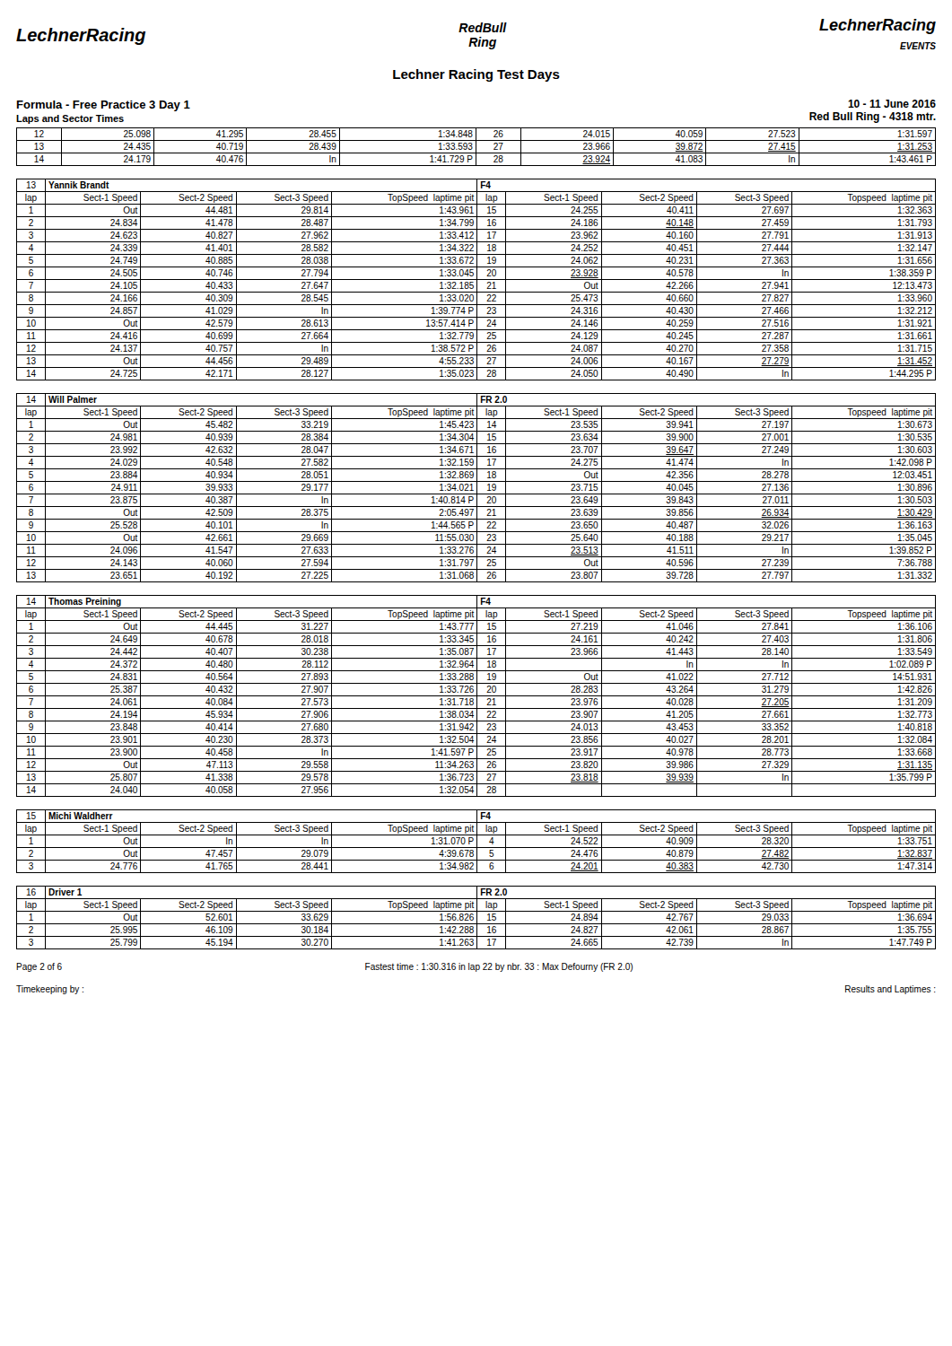LechnerRacing
RedBull
Ring
LechnerRacing
EVENTS
Lechner Racing Test Days
Formula - Free Practice 3 Day 1
Laps and Sector Times
10 - 11 June 2016
Red Bull Ring - 4318 mtr.
| 12 | 25.098 | 41.295 | 28.455 | 1:34.848 | 26 | 24.015 | 40.059 | 27.523 | 1:31.597 |
| 13 | 24.435 | 40.719 | 28.439 | 1:33.593 | 27 | 23.966 | 39.872 | 27.415 | 1:31.253 |
| 14 | 24.179 | 40.476 | In | 1:41.729 P | 28 | 23.924 | 41.083 | In | 1:43.461 P |
| 13 | Yannik Brandt | F4 |
| lap | Sect-1 Speed | Sect-2 Speed | Sect-3 Speed | TopSpeed laptime pit | lap | Sect-1 Speed | Sect-2 Speed | Sect-3 Speed | Topspeed laptime pit |
| 1 | Out | 44.481 | 29.814 | 1:43.961 | 15 | 24.255 | 40.411 | 27.697 | 1:32.363 |
| 2 | 24.834 | 41.478 | 28.487 | 1:34.799 | 16 | 24.186 | 40.148 | 27.459 | 1:31.793 |
| 3 | 24.623 | 40.827 | 27.962 | 1:33.412 | 17 | 23.962 | 40.160 | 27.791 | 1:31.913 |
| 4 | 24.339 | 41.401 | 28.582 | 1:34.322 | 18 | 24.252 | 40.451 | 27.444 | 1:32.147 |
| 5 | 24.749 | 40.885 | 28.038 | 1:33.672 | 19 | 24.062 | 40.231 | 27.363 | 1:31.656 |
| 6 | 24.505 | 40.746 | 27.794 | 1:33.045 | 20 | 23.928 | 40.578 | In | 1:38.359 P |
| 7 | 24.105 | 40.433 | 27.647 | 1:32.185 | 21 | Out | 42.266 | 27.941 | 12:13.473 |
| 8 | 24.166 | 40.309 | 28.545 | 1:33.020 | 22 | 25.473 | 40.660 | 27.827 | 1:33.960 |
| 9 | 24.857 | 41.029 | In | 1:39.774 P | 23 | 24.316 | 40.430 | 27.466 | 1:32.212 |
| 10 | Out | 42.579 | 28.613 | 13:57.414 P | 24 | 24.146 | 40.259 | 27.516 | 1:31.921 |
| 11 | 24.416 | 40.699 | 27.664 | 1:32.779 | 25 | 24.129 | 40.245 | 27.287 | 1:31.661 |
| 12 | 24.137 | 40.757 | In | 1:38.572 P | 26 | 24.087 | 40.270 | 27.358 | 1:31.715 |
| 13 | Out | 44.456 | 29.489 | 4:55.233 | 27 | 24.006 | 40.167 | 27.279 | 1:31.452 |
| 14 | 24.725 | 42.171 | 28.127 | 1:35.023 | 28 | 24.050 | 40.490 | In | 1:44.295 P |
| 14 | Will Palmer | FR 2.0 |
| lap | Sect-1 Speed | Sect-2 Speed | Sect-3 Speed | TopSpeed laptime pit | lap | Sect-1 Speed | Sect-2 Speed | Sect-3 Speed | Topspeed laptime pit |
| 1 | Out | 45.482 | 33.219 | 1:45.423 | 14 | 23.535 | 39.941 | 27.197 | 1:30.673 |
| 2 | 24.981 | 40.939 | 28.384 | 1:34.304 | 15 | 23.634 | 39.900 | 27.001 | 1:30.535 |
| 3 | 23.992 | 42.632 | 28.047 | 1:34.671 | 16 | 23.707 | 39.647 | 27.249 | 1:30.603 |
| 4 | 24.029 | 40.548 | 27.582 | 1:32.159 | 17 | 24.275 | 41.474 | In | 1:42.098 P |
| 5 | 23.884 | 40.934 | 28.051 | 1:32.869 | 18 | Out | 42.356 | 28.278 | 12:03.451 |
| 6 | 24.911 | 39.933 | 29.177 | 1:34.021 | 19 | 23.715 | 40.045 | 27.136 | 1:30.896 |
| 7 | 23.875 | 40.387 | In | 1:40.814 P | 20 | 23.649 | 39.843 | 27.011 | 1:30.503 |
| 8 | Out | 42.509 | 28.375 | 2:05.497 | 21 | 23.639 | 39.856 | 26.934 | 1:30.429 |
| 9 | 25.528 | 40.101 | In | 1:44.565 P | 22 | 23.650 | 40.487 | 32.026 | 1:36.163 |
| 10 | Out | 42.661 | 29.669 | 11:55.030 | 23 | 25.640 | 40.188 | 29.217 | 1:35.045 |
| 11 | 24.096 | 41.547 | 27.633 | 1:33.276 | 24 | 23.513 | 41.511 | In | 1:39.852 P |
| 12 | 24.143 | 40.060 | 27.594 | 1:31.797 | 25 | Out | 40.596 | 27.239 | 7:36.788 |
| 13 | 23.651 | 40.192 | 27.225 | 1:31.068 | 26 | 23.807 | 39.728 | 27.797 | 1:31.332 |
| 14 | Thomas Preining | F4 |
| lap | Sect-1 Speed | Sect-2 Speed | Sect-3 Speed | TopSpeed laptime pit | lap | Sect-1 Speed | Sect-2 Speed | Sect-3 Speed | Topspeed laptime pit |
| 1 | Out | 44.445 | 31.227 | 1:43.777 | 15 | 27.219 | 41.046 | 27.841 | 1:36.106 |
| 2 | 24.649 | 40.678 | 28.018 | 1:33.345 | 16 | 24.161 | 40.242 | 27.403 | 1:31.806 |
| 3 | 24.442 | 40.407 | 30.238 | 1:35.087 | 17 | 23.966 | 41.443 | 28.140 | 1:33.549 |
| 4 | 24.372 | 40.480 | 28.112 | 1:32.964 | 18 | | In | In | 1:02.089 P |
| 5 | 24.831 | 40.564 | 27.893 | 1:33.288 | 19 | Out | 41.022 | 27.712 | 14:51.931 |
| 6 | 25.387 | 40.432 | 27.907 | 1:33.726 | 20 | 28.283 | 43.264 | 31.279 | 1:42.826 |
| 7 | 24.061 | 40.084 | 27.573 | 1:31.718 | 21 | 23.976 | 40.028 | 27.205 | 1:31.209 |
| 8 | 24.194 | 45.934 | 27.906 | 1:38.034 | 22 | 23.907 | 41.205 | 27.661 | 1:32.773 |
| 9 | 23.848 | 40.414 | 27.680 | 1:31.942 | 23 | 24.013 | 43.453 | 33.352 | 1:40.818 |
| 10 | 23.901 | 40.230 | 28.373 | 1:32.504 | 24 | 23.856 | 40.027 | 28.201 | 1:32.084 |
| 11 | 23.900 | 40.458 | In | 1:41.597 P | 25 | 23.917 | 40.978 | 28.773 | 1:33.668 |
| 12 | Out | 47.113 | 29.558 | 11:34.263 | 26 | 23.820 | 39.986 | 27.329 | 1:31.135 |
| 13 | 25.807 | 41.338 | 29.578 | 1:36.723 | 27 | 23.818 | 39.939 | In | 1:35.799 P |
| 14 | 24.040 | 40.058 | 27.956 | 1:32.054 | 28 | | | | |
| 15 | Michi Waldherr | F4 |
| lap | Sect-1 Speed | Sect-2 Speed | Sect-3 Speed | TopSpeed laptime pit | lap | Sect-1 Speed | Sect-2 Speed | Sect-3 Speed | Topspeed laptime pit |
| 1 | Out | In | In | 1:31.070 P | 4 | 24.522 | 40.909 | 28.320 | 1:33.751 |
| 2 | Out | 47.457 | 29.079 | 4:39.678 | 5 | 24.476 | 40.879 | 27.482 | 1:32.837 |
| 3 | 24.776 | 41.765 | 28.441 | 1:34.982 | 6 | 24.201 | 40.383 | 42.730 | 1:47.314 |
| 16 | Driver 1 | FR 2.0 |
| lap | Sect-1 Speed | Sect-2 Speed | Sect-3 Speed | TopSpeed laptime pit | lap | Sect-1 Speed | Sect-2 Speed | Sect-3 Speed | Topspeed laptime pit |
| 1 | Out | 52.601 | 33.629 | 1:56.826 | 15 | 24.894 | 42.767 | 29.033 | 1:36.694 |
| 2 | 25.995 | 46.109 | 30.184 | 1:42.288 | 16 | 24.827 | 42.061 | 28.867 | 1:35.755 |
| 3 | 25.799 | 45.194 | 30.270 | 1:41.263 | 17 | 24.665 | 42.739 | In | 1:47.749 P |
Page 2 of 6
Fastest time : 1:30.316 in lap 22 by nbr. 33 : Max Defourny (FR 2.0)
Timekeeping by :
Results and Laptimes :